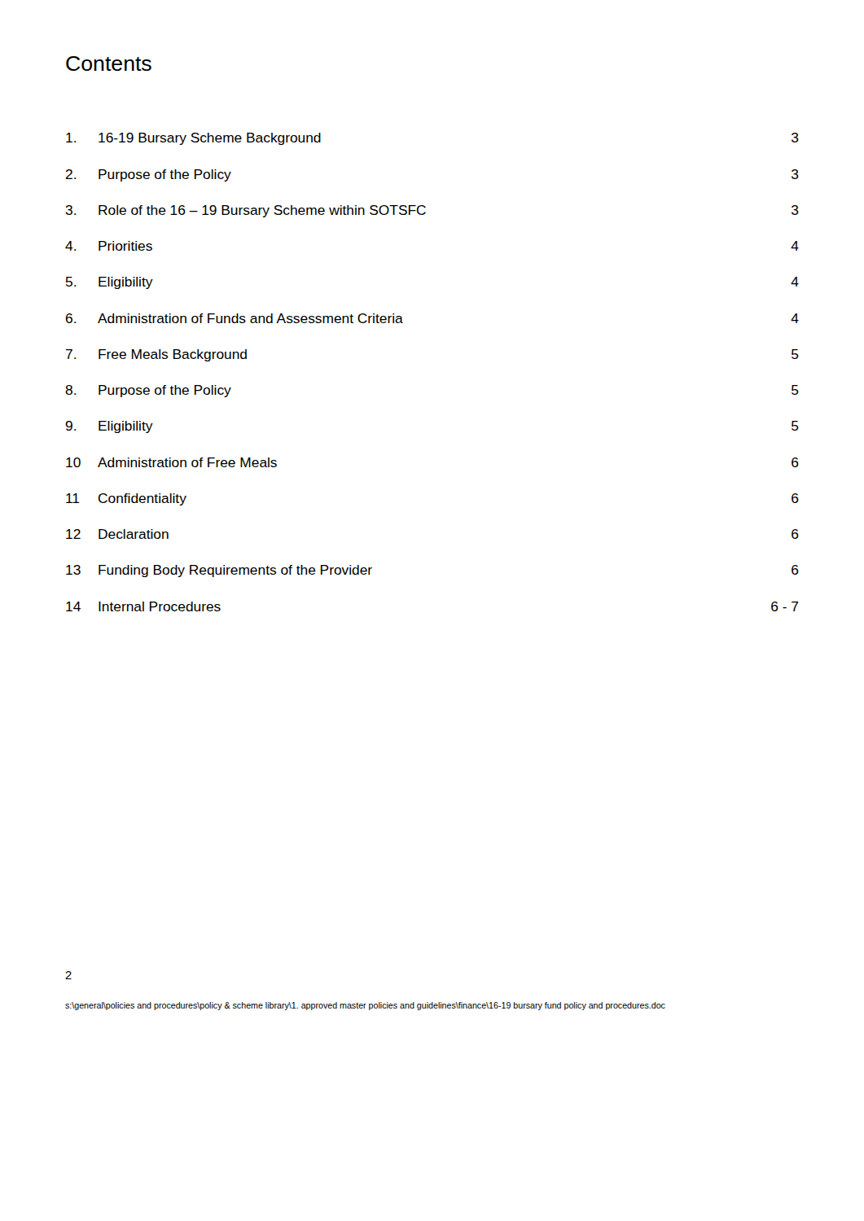Contents
| 1. | 16-19 Bursary Scheme Background | 3 |
| 2. | Purpose of the Policy | 3 |
| 3. | Role of the 16 – 19 Bursary Scheme within SOTSFC | 3 |
| 4. | Priorities | 4 |
| 5. | Eligibility | 4 |
| 6. | Administration of Funds and Assessment Criteria | 4 |
| 7. | Free Meals Background | 5 |
| 8. | Purpose of the Policy | 5 |
| 9. | Eligibility | 5 |
| 10 | Administration of Free Meals | 6 |
| 11 | Confidentiality | 6 |
| 12 | Declaration | 6 |
| 13 | Funding Body Requirements of the Provider | 6 |
| 14 | Internal Procedures | 6 - 7 |
2
s:\general\policies and procedures\policy & scheme library\1. approved master policies and guidelines\finance\16-19 bursary fund policy and procedures.doc